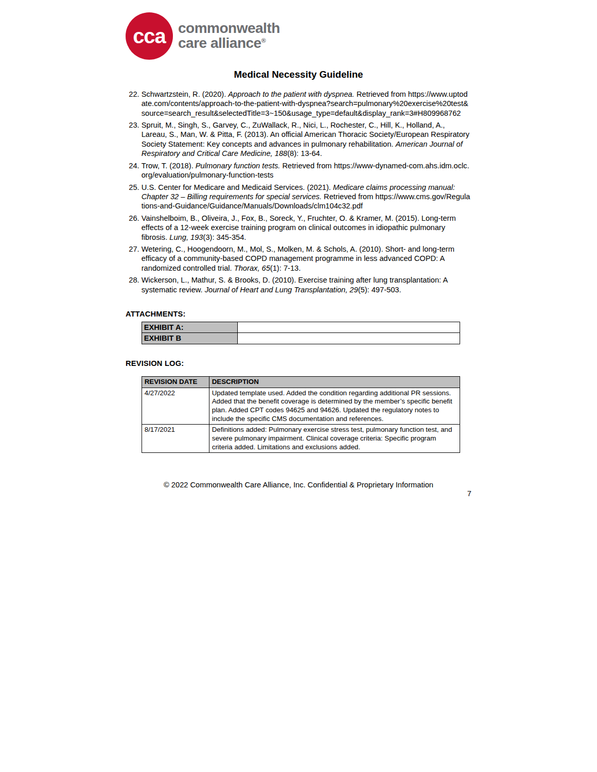cca
commonwealth care alliance®
Medical Necessity Guideline
Schwartzstein, R. (2020). Approach to the patient with dyspnea. Retrieved from https://www.uptodate.com/contents/approach-to-the-patient-with-dyspnea?search=pulmonary%20exercise%20test&source=search_result&selectedTitle=3~150&usage_type=default&display_rank=3#H809968762
Spruit, M., Singh, S., Garvey, C., ZuWallack, R., Nici, L., Rochester, C., Hill, K., Holland, A., Lareau, S., Man, W. & Pitta, F. (2013). An official American Thoracic Society/European Respiratory Society Statement: Key concepts and advances in pulmonary rehabilitation. American Journal of Respiratory and Critical Care Medicine, 188(8): 13-64.
Trow, T. (2018). Pulmonary function tests. Retrieved from https://www-dynamed-com.ahs.idm.oclc.org/evaluation/pulmonary-function-tests
U.S. Center for Medicare and Medicaid Services. (2021). Medicare claims processing manual: Chapter 32 – Billing requirements for special services. Retrieved from https://www.cms.gov/Regulations-and-Guidance/Guidance/Manuals/Downloads/clm104c32.pdf
Vainshelboim, B., Oliveira, J., Fox, B., Soreck, Y., Fruchter, O. & Kramer, M. (2015). Long-term effects of a 12-week exercise training program on clinical outcomes in idiopathic pulmonary fibrosis. Lung, 193(3): 345-354.
Wetering, C., Hoogendoorn, M., Mol, S., Molken, M. & Schols, A. (2010). Short- and long-term efficacy of a community-based COPD management programme in less advanced COPD: A randomized controlled trial. Thorax, 65(1): 7-13.
Wickerson, L., Mathur, S. & Brooks, D. (2010). Exercise training after lung transplantation: A systematic review. Journal of Heart and Lung Transplantation, 29(5): 497-503.
ATTACHMENTS:
| EXHIBIT A: | |
| EXHIBIT B | |
REVISION LOG:
| REVISION DATE | DESCRIPTION |
| --- | --- |
| 4/27/2022 | Updated template used. Added the condition regarding additional PR sessions. Added that the benefit coverage is determined by the member’s specific benefit plan. Added CPT codes 94625 and 94626. Updated the regulatory notes to include the specific CMS documentation and references. |
| 8/17/2021 | Definitions added: Pulmonary exercise stress test, pulmonary function test, and severe pulmonary impairment. Clinical coverage criteria: Specific program criteria added. Limitations and exclusions added. |
© 2022 Commonwealth Care Alliance, Inc. Confidential & Proprietary Information
7